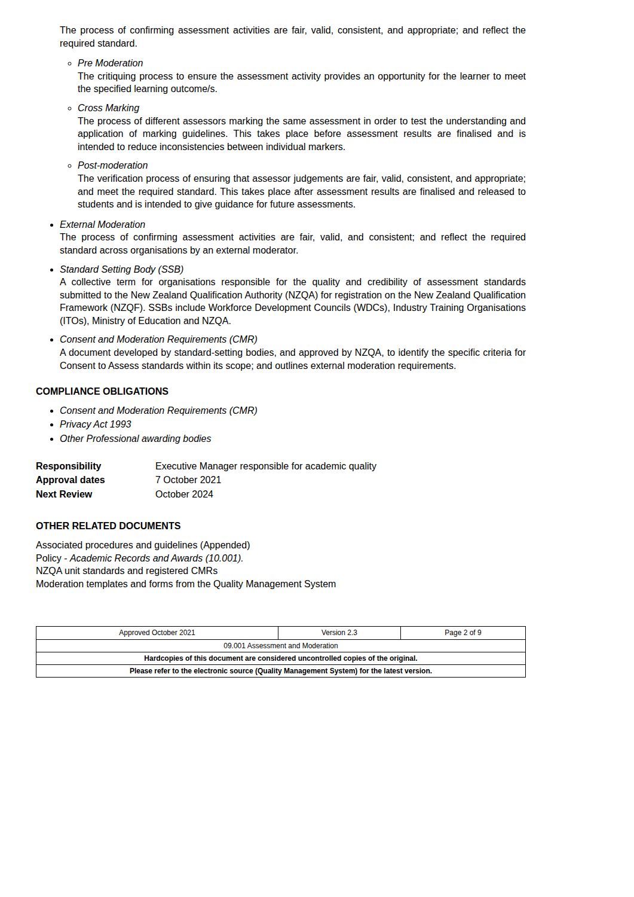The process of confirming assessment activities are fair, valid, consistent, and appropriate; and reflect the required standard.
Pre Moderation
The critiquing process to ensure the assessment activity provides an opportunity for the learner to meet the specified learning outcome/s.
Cross Marking
The process of different assessors marking the same assessment in order to test the understanding and application of marking guidelines. This takes place before assessment results are finalised and is intended to reduce inconsistencies between individual markers.
Post-moderation
The verification process of ensuring that assessor judgements are fair, valid, consistent, and appropriate; and meet the required standard. This takes place after assessment results are finalised and released to students and is intended to give guidance for future assessments.
External Moderation
The process of confirming assessment activities are fair, valid, and consistent; and reflect the required standard across organisations by an external moderator.
Standard Setting Body (SSB)
A collective term for organisations responsible for the quality and credibility of assessment standards submitted to the New Zealand Qualification Authority (NZQA) for registration on the New Zealand Qualification Framework (NZQF). SSBs include Workforce Development Councils (WDCs), Industry Training Organisations (ITOs), Ministry of Education and NZQA.
Consent and Moderation Requirements (CMR)
A document developed by standard-setting bodies, and approved by NZQA, to identify the specific criteria for Consent to Assess standards within its scope; and outlines external moderation requirements.
Compliance Obligations
Consent and Moderation Requirements (CMR)
Privacy Act 1993
Other Professional awarding bodies
| Responsibility | Executive Manager responsible for academic quality |
| Approval dates | 7 October 2021 |
| Next Review | October 2024 |
Other Related Documents
Associated procedures and guidelines (Appended)
Policy - Academic Records and Awards (10.001).
NZQA unit standards and registered CMRs
Moderation templates and forms from the Quality Management System
| Approved October 2021 | Version 2.3 | Page 2 of 9 |
| 09.001 Assessment and Moderation |
| Hardcopies of this document are considered uncontrolled copies of the original. |
| Please refer to the electronic source (Quality Management System) for the latest version. |